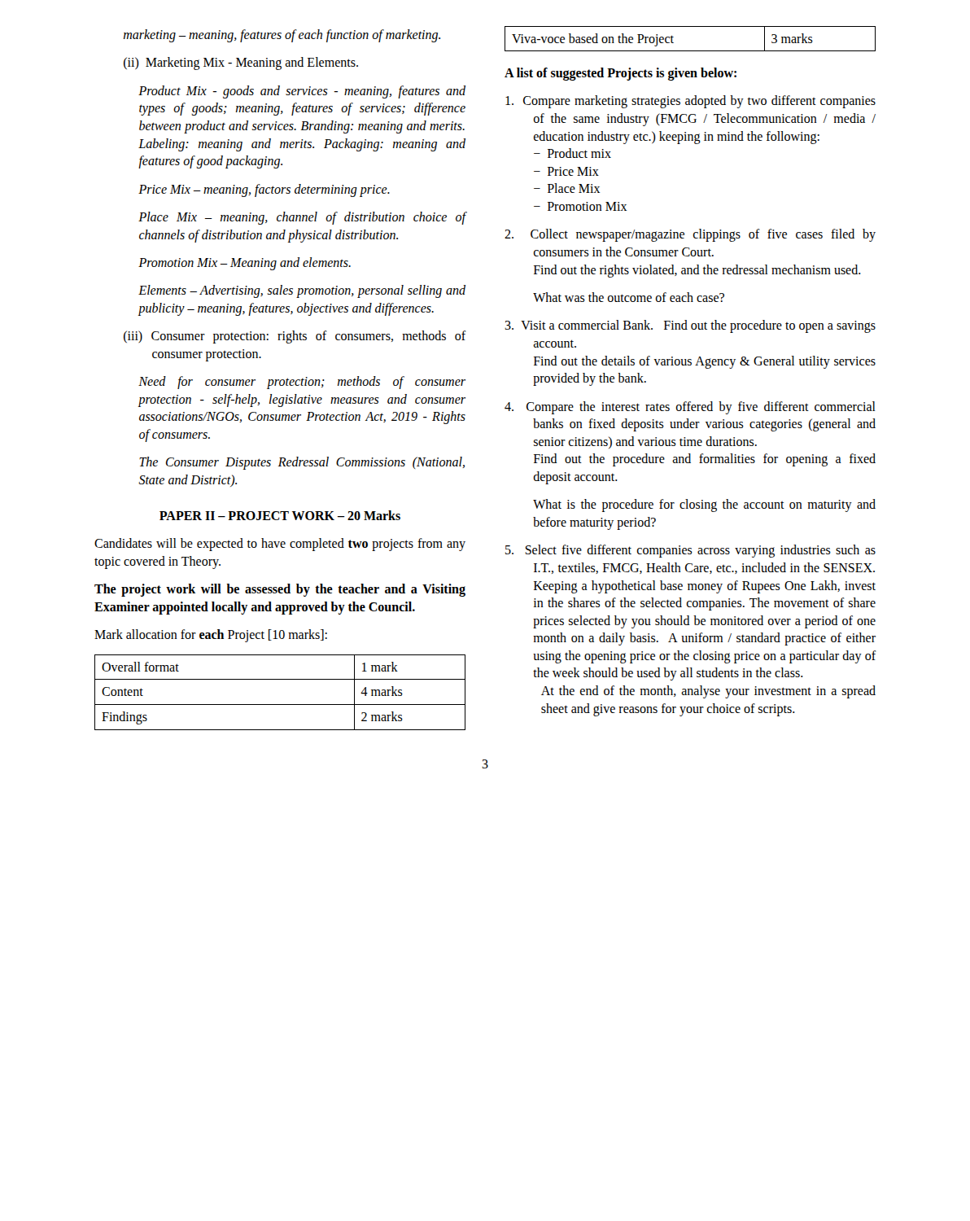marketing – meaning, features of each function of marketing.
(ii) Marketing Mix - Meaning and Elements.
Product Mix - goods and services - meaning, features and types of goods; meaning, features of services; difference between product and services. Branding: meaning and merits. Labeling: meaning and merits. Packaging: meaning and features of good packaging.
Price Mix – meaning, factors determining price.
Place Mix – meaning, channel of distribution choice of channels of distribution and physical distribution.
Promotion Mix – Meaning and elements.
Elements – Advertising, sales promotion, personal selling and publicity – meaning, features, objectives and differences.
(iii) Consumer protection: rights of consumers, methods of consumer protection.
Need for consumer protection; methods of consumer protection - self-help, legislative measures and consumer associations/NGOs, Consumer Protection Act, 2019 - Rights of consumers.
The Consumer Disputes Redressal Commissions (National, State and District).
PAPER II – PROJECT WORK – 20 Marks
Candidates will be expected to have completed two projects from any topic covered in Theory.
The project work will be assessed by the teacher and a Visiting Examiner appointed locally and approved by the Council.
Mark allocation for each Project [10 marks]:
| Overall format | 1 mark |
| Content | 4 marks |
| Findings | 2 marks |
| Viva-voce based on the Project | 3 marks |
A list of suggested Projects is given below:
Compare marketing strategies adopted by two different companies of the same industry (FMCG / Telecommunication / media / education industry etc.) keeping in mind the following:
Product mix
Price Mix
Place Mix
Promotion Mix
Collect newspaper/magazine clippings of five cases filed by consumers in the Consumer Court.
Find out the rights violated, and the redressal mechanism used.
What was the outcome of each case?
Visit a commercial Bank. Find out the procedure to open a savings account.
Find out the details of various Agency & General utility services provided by the bank.
Compare the interest rates offered by five different commercial banks on fixed deposits under various categories (general and senior citizens) and various time durations.
Find out the procedure and formalities for opening a fixed deposit account.
What is the procedure for closing the account on maturity and before maturity period?
Select five different companies across varying industries such as I.T., textiles, FMCG, Health Care, etc., included in the SENSEX. Keeping a hypothetical base money of Rupees One Lakh, invest in the shares of the selected companies. The movement of share prices selected by you should be monitored over a period of one month on a daily basis. A uniform / standard practice of either using the opening price or the closing price on a particular day of the week should be used by all students in the class.
At the end of the month, analyse your investment in a spread sheet and give reasons for your choice of scripts.
3